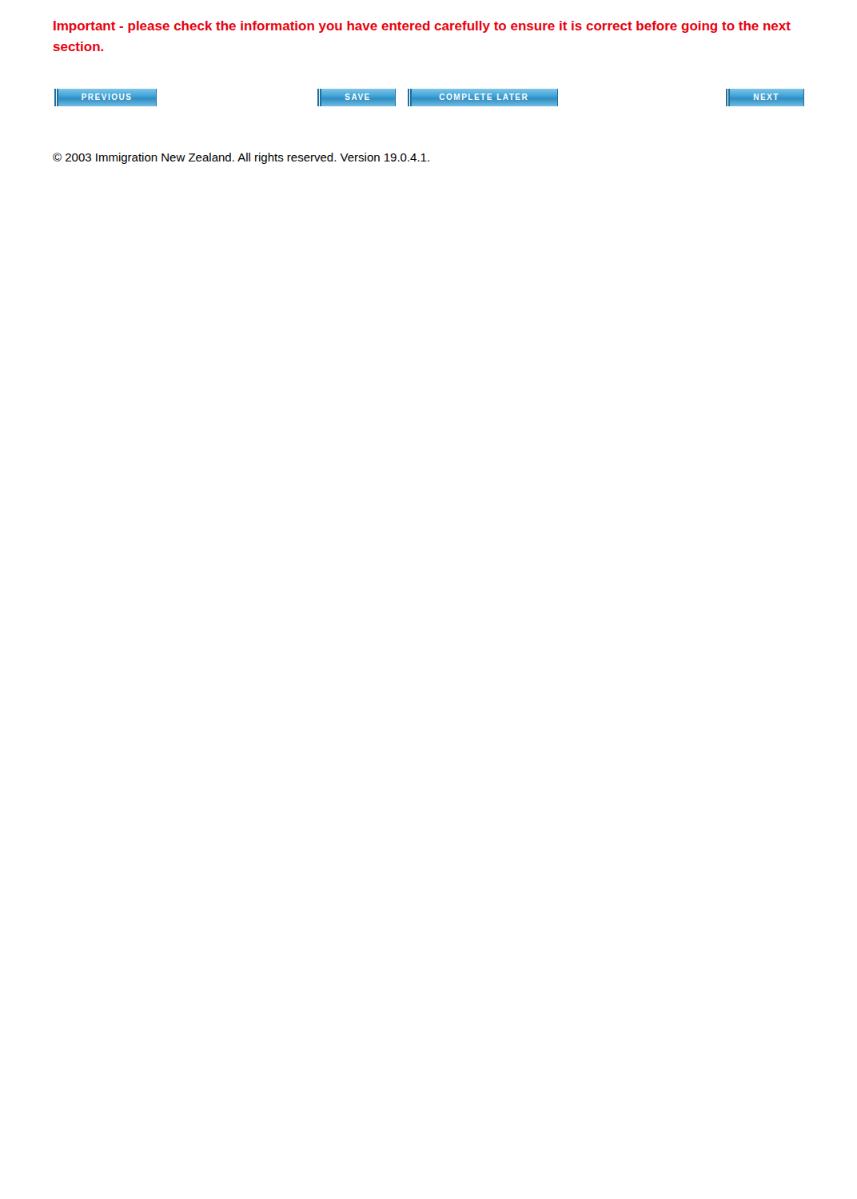Important - please check the information you have entered carefully to ensure it is correct before going to the next section.
| Previous | | Save | Complete Later | | Next |
© 2003 Immigration New Zealand. All rights reserved. Version 19.0.4.1.